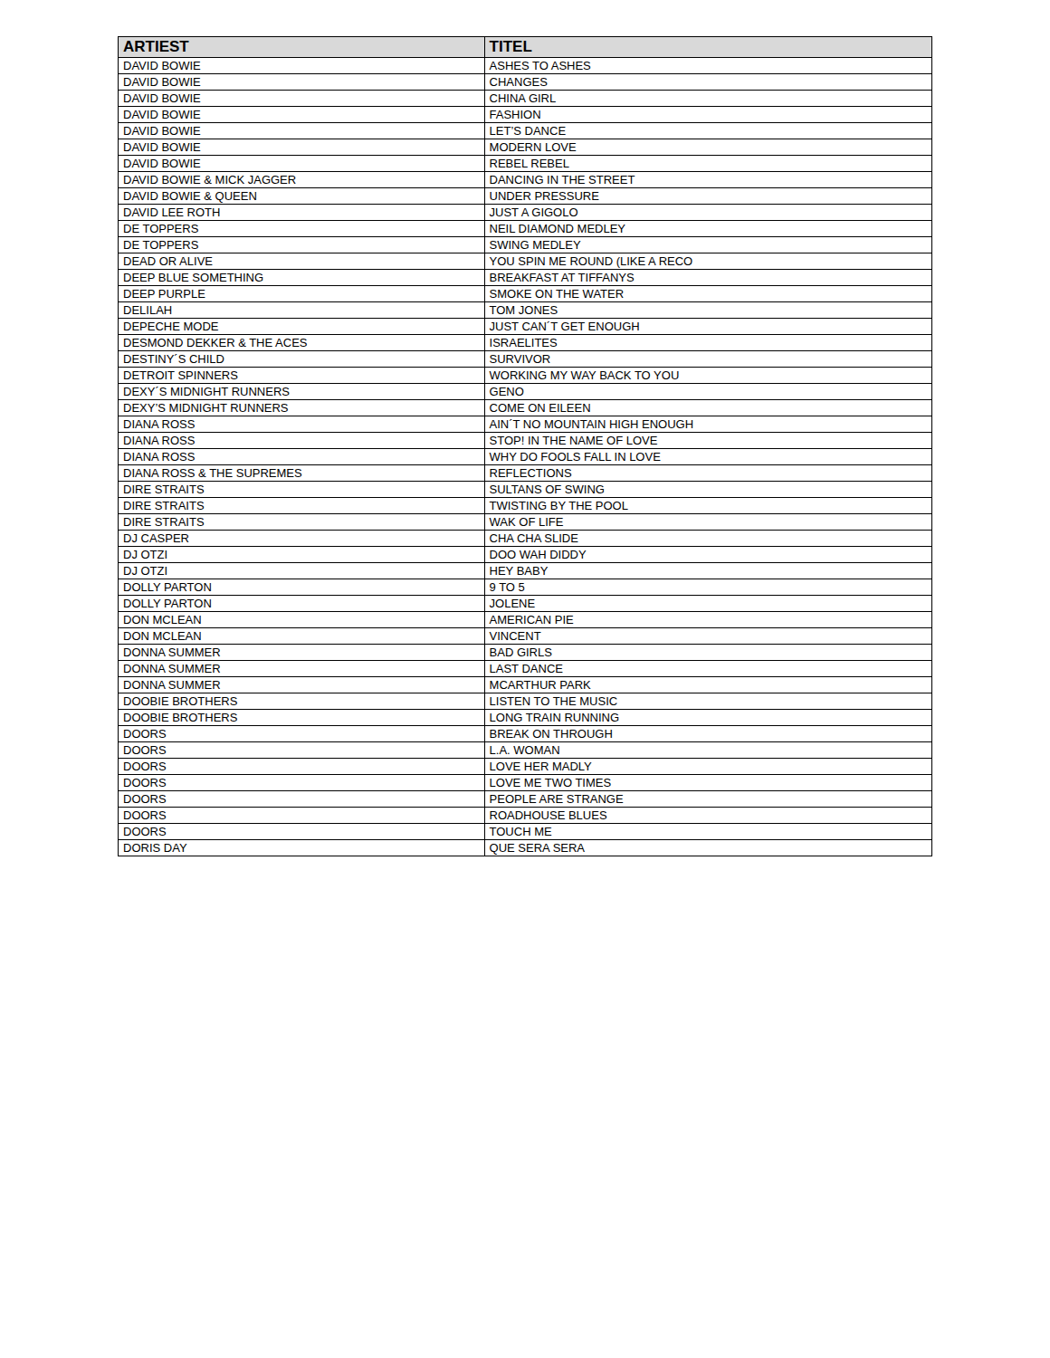| ARTIEST | TITEL |
| --- | --- |
| DAVID BOWIE | ASHES TO ASHES |
| DAVID BOWIE | CHANGES |
| DAVID BOWIE | CHINA GIRL |
| DAVID BOWIE | FASHION |
| DAVID BOWIE | LET’S DANCE |
| DAVID BOWIE | MODERN LOVE |
| DAVID BOWIE | REBEL REBEL |
| DAVID BOWIE & MICK JAGGER | DANCING IN THE STREET |
| DAVID BOWIE & QUEEN | UNDER PRESSURE |
| DAVID LEE ROTH | JUST A GIGOLO |
| DE TOPPERS | NEIL DIAMOND MEDLEY |
| DE TOPPERS | SWING MEDLEY |
| DEAD OR ALIVE | YOU SPIN ME ROUND (LIKE A RECO |
| DEEP BLUE SOMETHING | BREAKFAST AT TIFFANYS |
| DEEP PURPLE | SMOKE ON THE WATER |
| DELILAH | TOM JONES |
| DEPECHE MODE | JUST CAN´T GET ENOUGH |
| DESMOND DEKKER & THE ACES | ISRAELITES |
| DESTINY´S CHILD | SURVIVOR |
| DETROIT SPINNERS | WORKING MY WAY BACK TO YOU |
| DEXY´S MIDNIGHT RUNNERS | GENO |
| DEXY’S MIDNIGHT RUNNERS | COME ON EILEEN |
| DIANA ROSS | AIN´T NO MOUNTAIN HIGH ENOUGH |
| DIANA ROSS | STOP! IN THE NAME OF LOVE |
| DIANA ROSS | WHY DO FOOLS FALL IN LOVE |
| DIANA ROSS & THE SUPREMES | REFLECTIONS |
| DIRE STRAITS | SULTANS OF SWING |
| DIRE STRAITS | TWISTING BY THE POOL |
| DIRE STRAITS | WAK OF LIFE |
| DJ CASPER | CHA CHA SLIDE |
| DJ OTZI | DOO WAH DIDDY |
| DJ OTZI | HEY BABY |
| DOLLY PARTON | 9 TO 5 |
| DOLLY PARTON | JOLENE |
| DON MCLEAN | AMERICAN PIE |
| DON MCLEAN | VINCENT |
| DONNA SUMMER | BAD GIRLS |
| DONNA SUMMER | LAST DANCE |
| DONNA SUMMER | MCARTHUR PARK |
| DOOBIE BROTHERS | LISTEN TO THE MUSIC |
| DOOBIE BROTHERS | LONG TRAIN RUNNING |
| DOORS | BREAK ON THROUGH |
| DOORS | L.A. WOMAN |
| DOORS | LOVE HER MADLY |
| DOORS | LOVE ME TWO TIMES |
| DOORS | PEOPLE ARE STRANGE |
| DOORS | ROADHOUSE BLUES |
| DOORS | TOUCH ME |
| DORIS DAY | QUE SERA SERA |